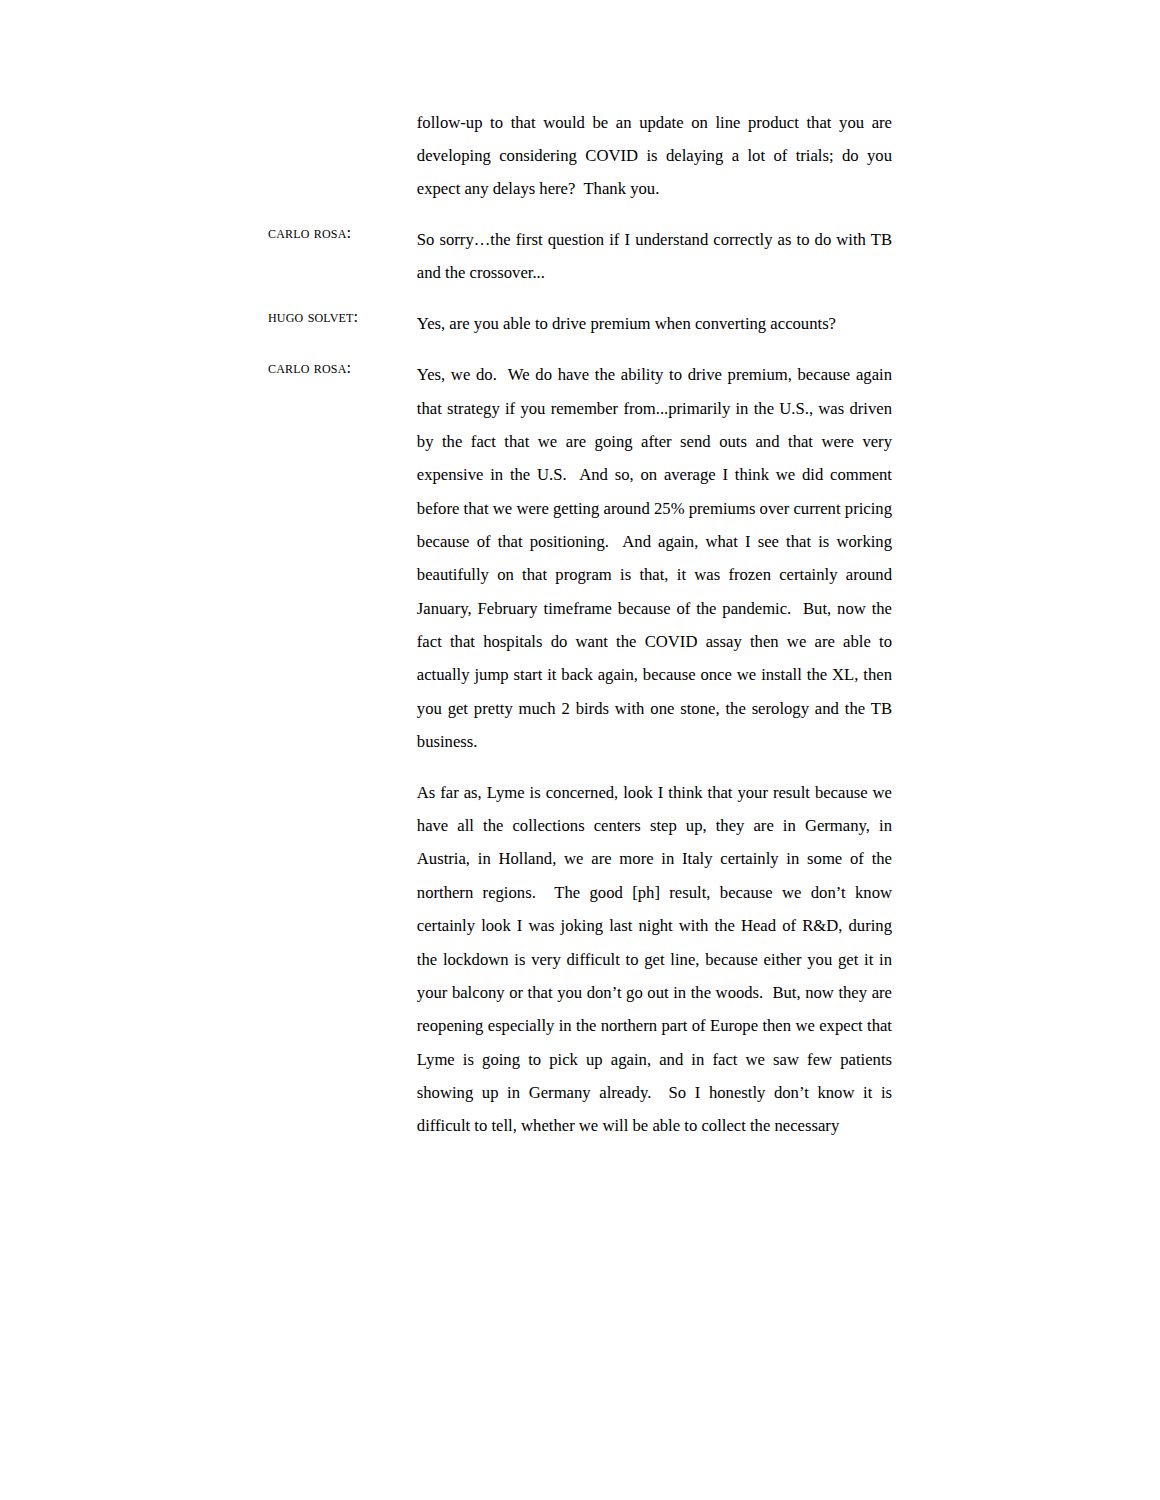| | follow-up to that would be an update on line product that you are developing considering COVID is delaying a lot of trials; do you expect any delays here? Thank you. |
| Carlo Rosa : | So sorry…the first question if I understand correctly as to do with TB and the crossover... |
| Hugo Solvet : | Yes, are you able to drive premium when converting accounts? |
| Carlo Rosa : | Yes, we do. We do have the ability to drive premium, because again that strategy if you remember from...primarily in the U.S., was driven by the fact that we are going after send outs and that were very expensive in the U.S. And so, on average I think we did comment before that we were getting around 25% premiums over current pricing because of that positioning. And again, what I see that is working beautifully on that program is that, it was frozen certainly around January, February timeframe because of the pandemic. But, now the fact that hospitals do want the COVID assay then we are able to actually jump start it back again, because once we install the XL, then you get pretty much 2 birds with one stone, the serology and the TB business. As far as, Lyme is concerned, look I think that your result because we have all the collections centers step up, they are in Germany, in Austria, in Holland, we are more in Italy certainly in some of the northern regions. The good [ph] result, because we don’t know certainly look I was joking last night with the Head of R&D, during the lockdown is very difficult to get line, because either you get it in your balcony or that you don’t go out in the woods. But, now they are reopening especially in the northern part of Europe then we expect that Lyme is going to pick up again, and in fact we saw few patients showing up in Germany already. So I honestly don’t know it is difficult to tell, whether we will be able to collect the necessary |